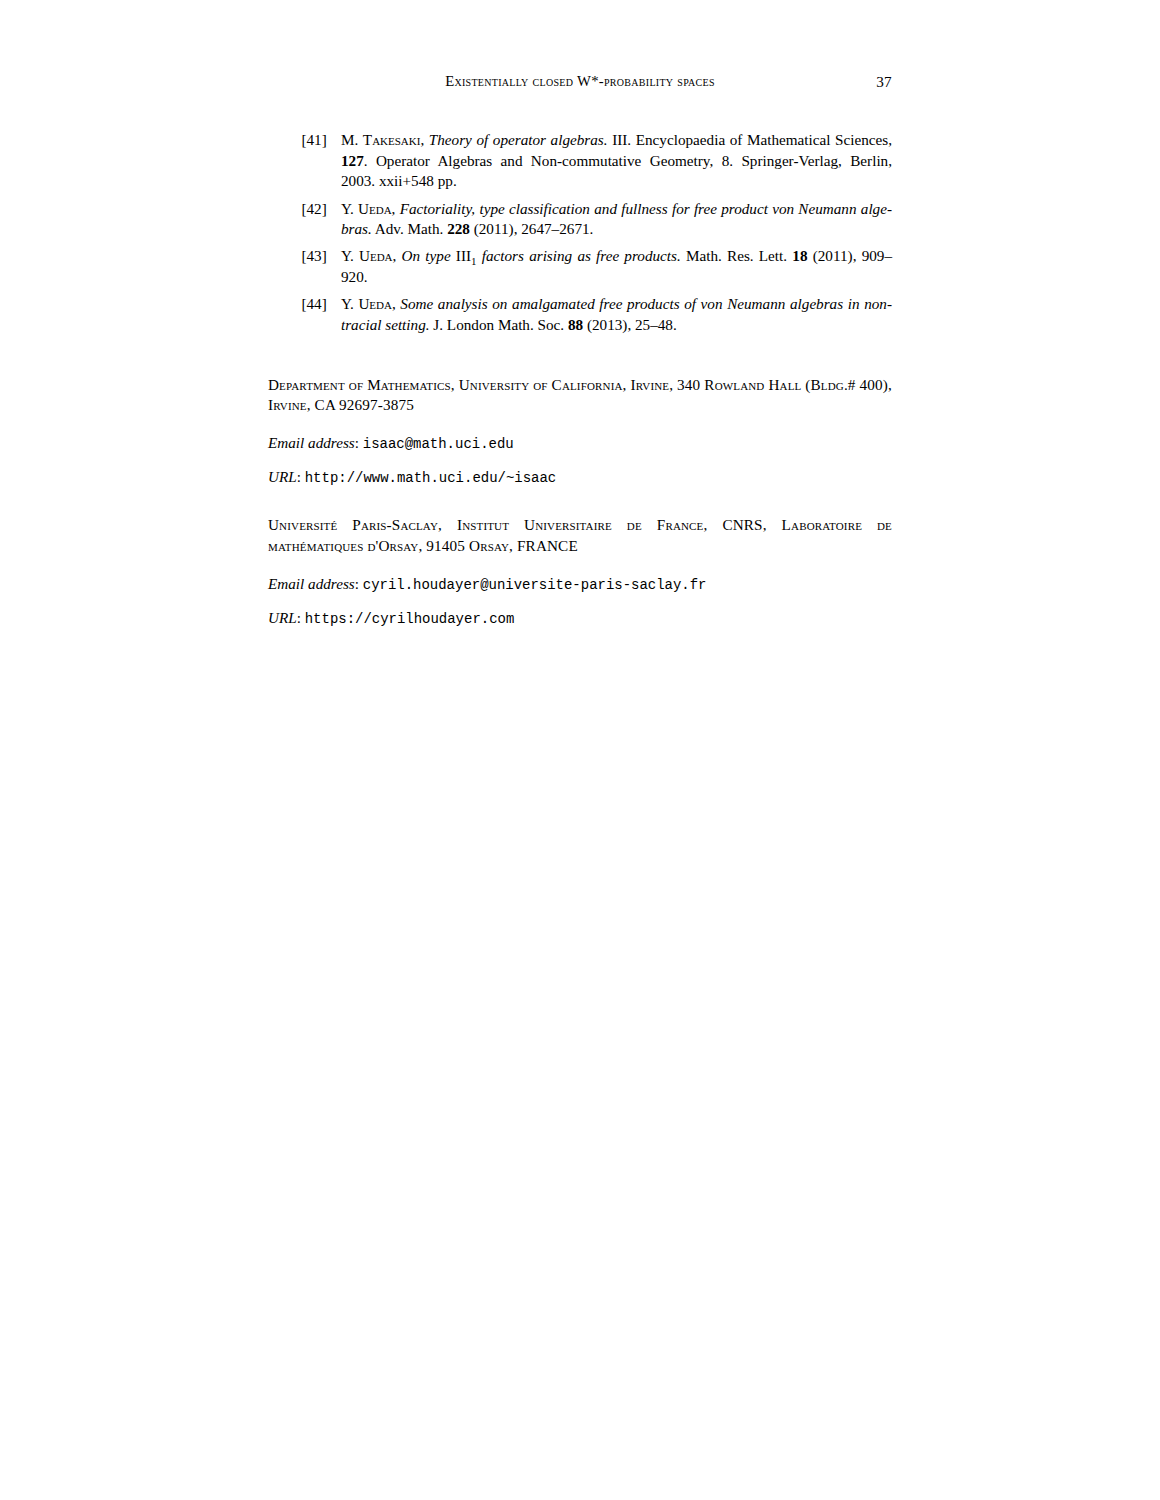Existentially closed W*-probability spaces 37
[41] M. Takesaki, Theory of operator algebras. III. Encyclopaedia of Mathematical Sciences, 127. Operator Algebras and Non-commutative Geometry, 8. Springer-Verlag, Berlin, 2003. xxii+548 pp.
[42] Y. Ueda, Factoriality, type classification and fullness for free product von Neumann algebras. Adv. Math. 228 (2011), 2647–2671.
[43] Y. Ueda, On type III1 factors arising as free products. Math. Res. Lett. 18 (2011), 909–920.
[44] Y. Ueda, Some analysis on amalgamated free products of von Neumann algebras in non-tracial setting. J. London Math. Soc. 88 (2013), 25–48.
Department of Mathematics, University of California, Irvine, 340 Rowland Hall (Bldg.# 400), Irvine, CA 92697-3875
Email address: isaac@math.uci.edu
URL: http://www.math.uci.edu/~isaac
Université Paris-Saclay, Institut Universitaire de France, CNRS, Laboratoire de mathématiques d'Orsay, 91405 Orsay, FRANCE
Email address: cyril.houdayer@universite-paris-saclay.fr
URL: https://cyrilhoudayer.com